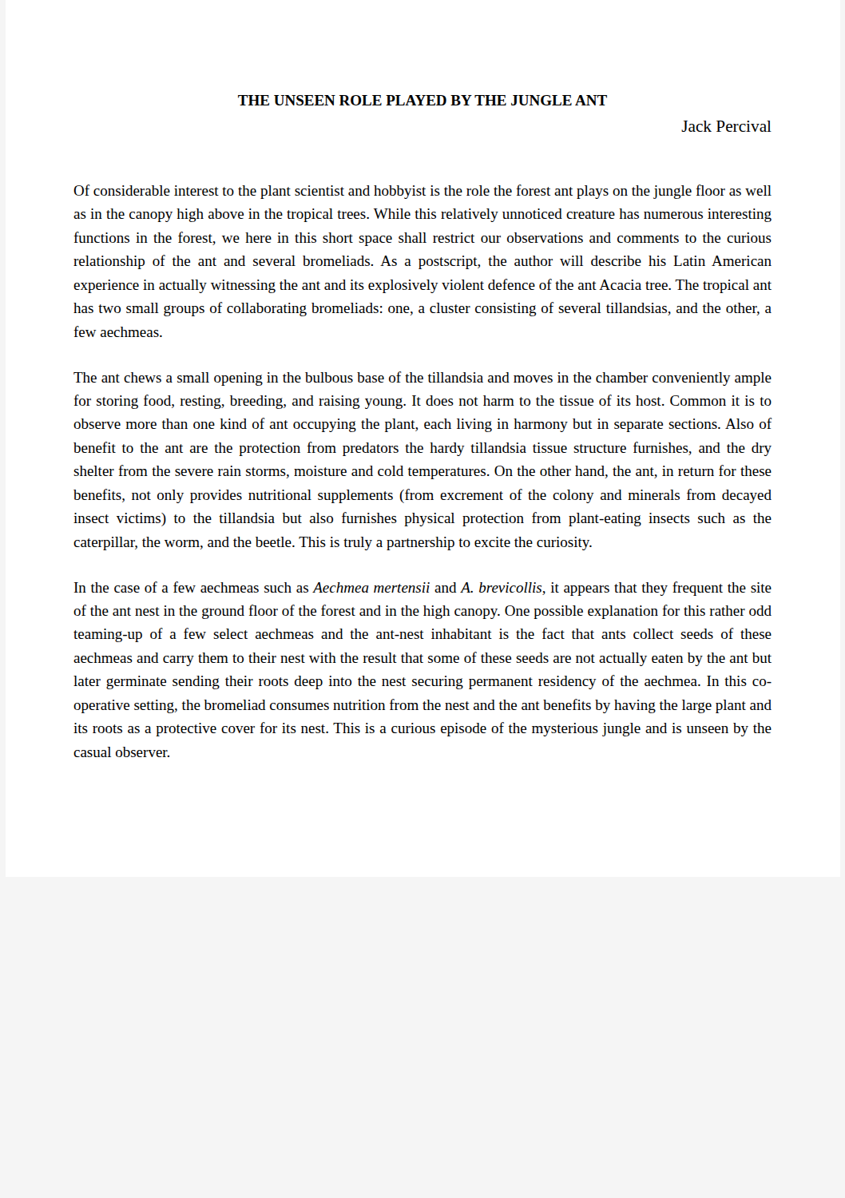The Unseen Role Played by the Jungle Ant
Jack Percival
Of considerable interest to the plant scientist and hobbyist is the role the forest ant plays on the jungle floor as well as in the canopy high above in the tropical trees. While this relatively unnoticed creature has numerous interesting functions in the forest, we here in this short space shall restrict our observations and comments to the curious relationship of the ant and several bromeliads. As a postscript, the author will describe his Latin American experience in actually witnessing the ant and its explosively violent defence of the ant Acacia tree. The tropical ant has two small groups of collaborating bromeliads: one, a cluster consisting of several tillandsias, and the other, a few aechmeas.
The ant chews a small opening in the bulbous base of the tillandsia and moves in the chamber conveniently ample for storing food, resting, breeding, and raising young. It does not harm to the tissue of its host. Common it is to observe more than one kind of ant occupying the plant, each living in harmony but in separate sections. Also of benefit to the ant are the protection from predators the hardy tillandsia tissue structure furnishes, and the dry shelter from the severe rain storms, moisture and cold temperatures. On the other hand, the ant, in return for these benefits, not only provides nutritional supplements (from excrement of the colony and minerals from decayed insect victims) to the tillandsia but also furnishes physical protection from plant-eating insects such as the caterpillar, the worm, and the beetle. This is truly a partnership to excite the curiosity.
In the case of a few aechmeas such as Aechmea mertensii and A. brevicollis, it appears that they frequent the site of the ant nest in the ground floor of the forest and in the high canopy. One possible explanation for this rather odd teaming-up of a few select aechmeas and the ant-nest inhabitant is the fact that ants collect seeds of these aechmeas and carry them to their nest with the result that some of these seeds are not actually eaten by the ant but later germinate sending their roots deep into the nest securing permanent residency of the aechmea. In this co-operative setting, the bromeliad consumes nutrition from the nest and the ant benefits by having the large plant and its roots as a protective cover for its nest. This is a curious episode of the mysterious jungle and is unseen by the casual observer.